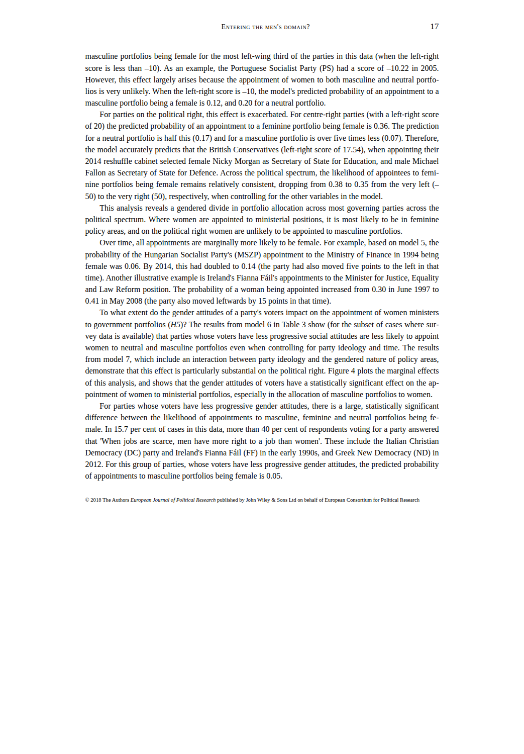Entering the men's domain? 17
masculine portfolios being female for the most left-wing third of the parties in this data (when the left-right score is less than –10). As an example, the Portuguese Socialist Party (PS) had a score of –10.22 in 2005. However, this effect largely arises because the appointment of women to both masculine and neutral portfolios is very unlikely. When the left-right score is –10, the model's predicted probability of an appointment to a masculine portfolio being a female is 0.12, and 0.20 for a neutral portfolio.
For parties on the political right, this effect is exacerbated. For centre-right parties (with a left-right score of 20) the predicted probability of an appointment to a feminine portfolio being female is 0.36. The prediction for a neutral portfolio is half this (0.17) and for a masculine portfolio is over five times less (0.07). Therefore, the model accurately predicts that the British Conservatives (left-right score of 17.54), when appointing their 2014 reshuffle cabinet selected female Nicky Morgan as Secretary of State for Education, and male Michael Fallon as Secretary of State for Defence. Across the political spectrum, the likelihood of appointees to feminine portfolios being female remains relatively consistent, dropping from 0.38 to 0.35 from the very left (–50) to the very right (50), respectively, when controlling for the other variables in the model.
This analysis reveals a gendered divide in portfolio allocation across most governing parties across the political spectrum. Where women are appointed to ministerial positions, it is most likely to be in feminine policy areas, and on the political right women are unlikely to be appointed to masculine portfolios.
Over time, all appointments are marginally more likely to be female. For example, based on model 5, the probability of the Hungarian Socialist Party's (MSZP) appointment to the Ministry of Finance in 1994 being female was 0.06. By 2014, this had doubled to 0.14 (the party had also moved five points to the left in that time). Another illustrative example is Ireland's Fianna Fáil's appointments to the Minister for Justice, Equality and Law Reform position. The probability of a woman being appointed increased from 0.30 in June 1997 to 0.41 in May 2008 (the party also moved leftwards by 15 points in that time).
To what extent do the gender attitudes of a party's voters impact on the appointment of women ministers to government portfolios (H5)? The results from model 6 in Table 3 show (for the subset of cases where survey data is available) that parties whose voters have less progressive social attitudes are less likely to appoint women to neutral and masculine portfolios even when controlling for party ideology and time. The results from model 7, which include an interaction between party ideology and the gendered nature of policy areas, demonstrate that this effect is particularly substantial on the political right. Figure 4 plots the marginal effects of this analysis, and shows that the gender attitudes of voters have a statistically significant effect on the appointment of women to ministerial portfolios, especially in the allocation of masculine portfolios to women.
For parties whose voters have less progressive gender attitudes, there is a large, statistically significant difference between the likelihood of appointments to masculine, feminine and neutral portfolios being female. In 15.7 per cent of cases in this data, more than 40 per cent of respondents voting for a party answered that 'When jobs are scarce, men have more right to a job than women'. These include the Italian Christian Democracy (DC) party and Ireland's Fianna Fáil (FF) in the early 1990s, and Greek New Democracy (ND) in 2012. For this group of parties, whose voters have less progressive gender attitudes, the predicted probability of appointments to masculine portfolios being female is 0.05.
© 2018 The Authors European Journal of Political Research published by John Wiley & Sons Ltd on behalf of European Consortium for Political Research